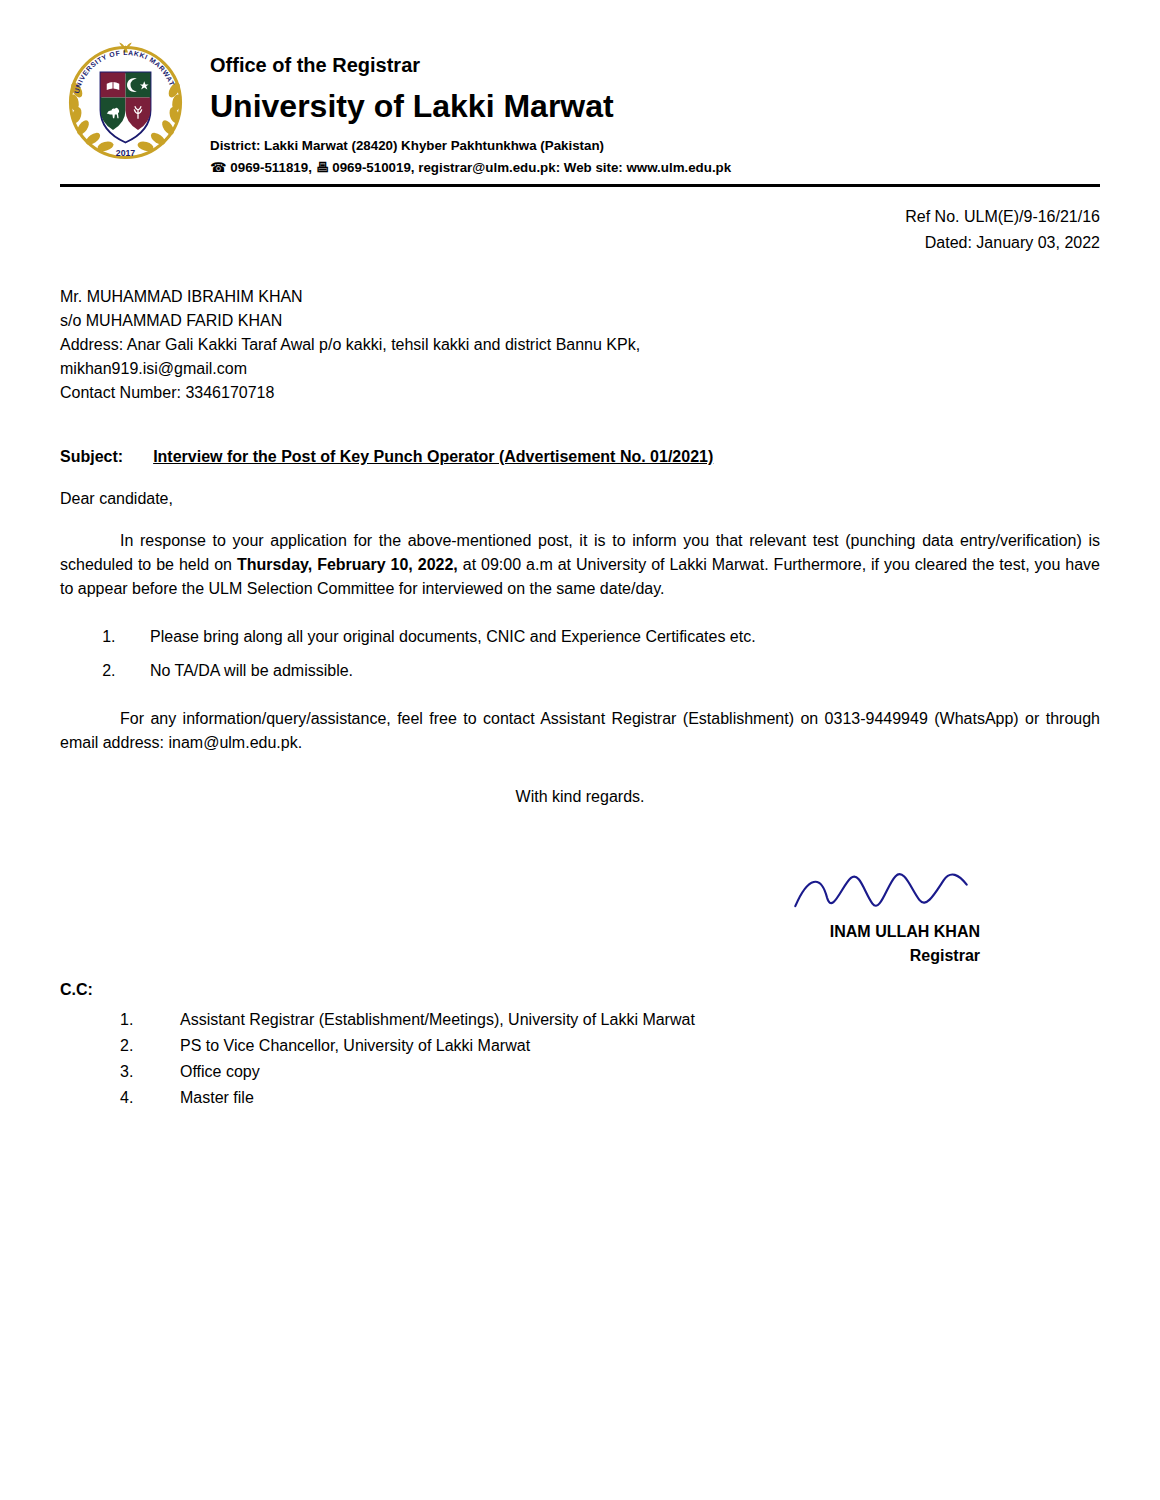UNIVERSITY OF LAKKI MARWAT 2017
Office of the Registrar
University of Lakki Marwat
District: Lakki Marwat (28420) Khyber Pakhtunkhwa (Pakistan)
☎ 0969-511819, 🖶 0969-510019, registrar@ulm.edu.pk: Web site: www.ulm.edu.pk
Ref No. ULM(E)/9-16/21/16
Dated: January 03, 2022
Mr. MUHAMMAD IBRAHIM KHAN
s/o MUHAMMAD FARID KHAN
Address: Anar Gali Kakki Taraf Awal p/o kakki, tehsil kakki and district Bannu KPk,
mikhan919.isi@gmail.com
Contact Number: 3346170718
Subject: Interview for the Post of Key Punch Operator (Advertisement No. 01/2021)
Dear candidate,
In response to your application for the above-mentioned post, it is to inform you that relevant test (punching data entry/verification) is scheduled to be held on Thursday, February 10, 2022, at 09:00 a.m at University of Lakki Marwat. Furthermore, if you cleared the test, you have to appear before the ULM Selection Committee for interviewed on the same date/day.
Please bring along all your original documents, CNIC and Experience Certificates etc.
No TA/DA will be admissible.
For any information/query/assistance, feel free to contact Assistant Registrar (Establishment) on 0313-9449949 (WhatsApp) or through email address: inam@ulm.edu.pk.
With kind regards.
INAM ULLAH KHAN
Registrar
C.C:
Assistant Registrar (Establishment/Meetings), University of Lakki Marwat
PS to Vice Chancellor, University of Lakki Marwat
Office copy
Master file